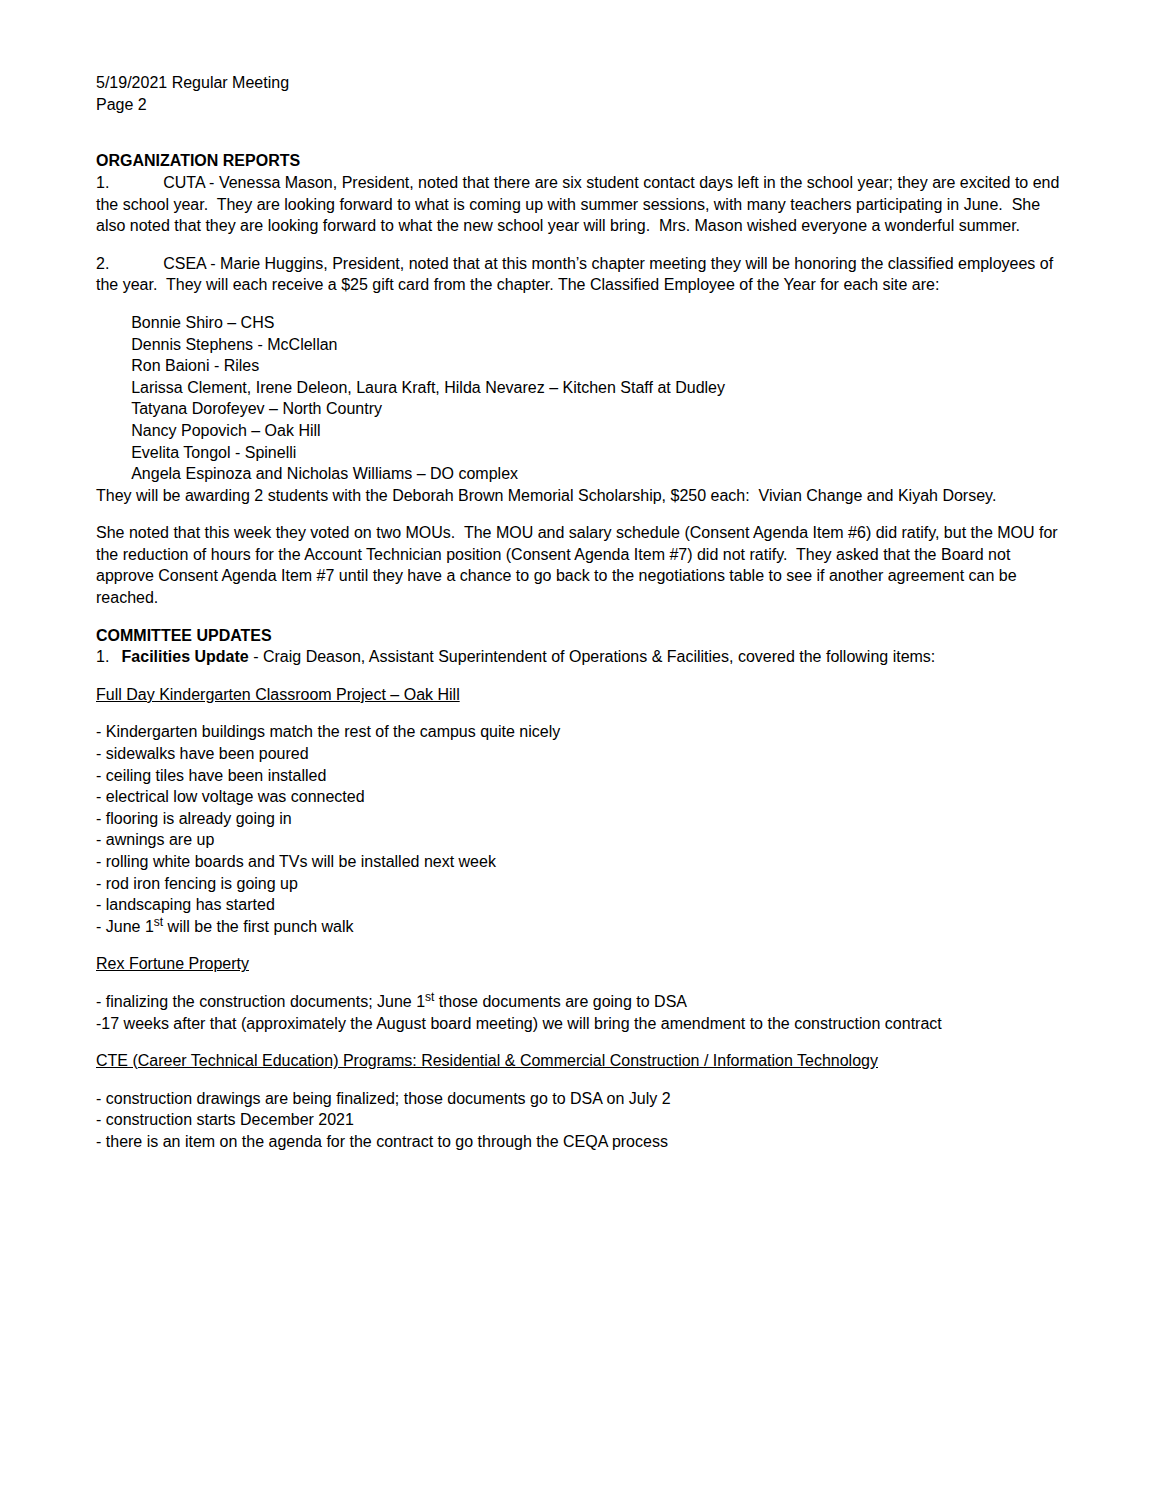5/19/2021 Regular Meeting
Page 2
Organization Reports
1. CUTA - Venessa Mason, President, noted that there are six student contact days left in the school year; they are excited to end the school year. They are looking forward to what is coming up with summer sessions, with many teachers participating in June. She also noted that they are looking forward to what the new school year will bring. Mrs. Mason wished everyone a wonderful summer.
2. CSEA - Marie Huggins, President, noted that at this month’s chapter meeting they will be honoring the classified employees of the year. They will each receive a $25 gift card from the chapter. The Classified Employee of the Year for each site are:
Bonnie Shiro – CHS
Dennis Stephens - McClellan
Ron Baioni - Riles
Larissa Clement, Irene Deleon, Laura Kraft, Hilda Nevarez – Kitchen Staff at Dudley
Tatyana Dorofeyev – North Country
Nancy Popovich – Oak Hill
Evelita Tongol - Spinelli
Angela Espinoza and Nicholas Williams – DO complex
They will be awarding 2 students with the Deborah Brown Memorial Scholarship, $250 each: Vivian Change and Kiyah Dorsey.
She noted that this week they voted on two MOUs. The MOU and salary schedule (Consent Agenda Item #6) did ratify, but the MOU for the reduction of hours for the Account Technician position (Consent Agenda Item #7) did not ratify. They asked that the Board not approve Consent Agenda Item #7 until they have a chance to go back to the negotiations table to see if another agreement can be reached.
Committee Updates
1. Facilities Update - Craig Deason, Assistant Superintendent of Operations & Facilities, covered the following items:
Full Day Kindergarten Classroom Project – Oak Hill
Kindergarten buildings match the rest of the campus quite nicely
sidewalks have been poured
ceiling tiles have been installed
electrical low voltage was connected
flooring is already going in
awnings are up
rolling white boards and TVs will be installed next week
rod iron fencing is going up
landscaping has started
June 1st will be the first punch walk
Rex Fortune Property
finalizing the construction documents; June 1st those documents are going to DSA
-17 weeks after that (approximately the August board meeting) we will bring the amendment to the construction contract
CTE (Career Technical Education) Programs: Residential & Commercial Construction / Information Technology
construction drawings are being finalized; those documents go to DSA on July 2
construction starts December 2021
there is an item on the agenda for the contract to go through the CEQA process